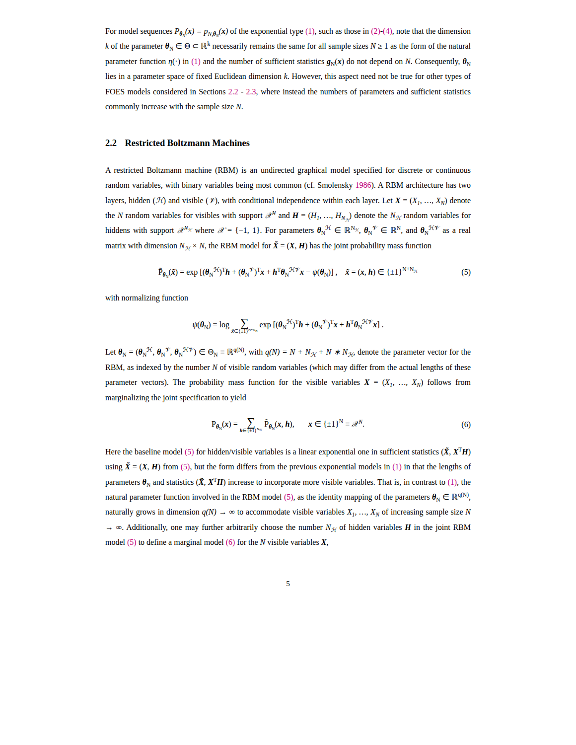For model sequences PθN(x) ≡ pN,θN(x) of the exponential type (1), such as those in (2)-(4), note that the dimension k of the parameter θN ∈ Θ ⊂ ℝk necessarily remains the same for all sample sizes N ≥ 1 as the form of the natural parameter function η(·) in (1) and the number of sufficient statistics gN(x) do not depend on N. Consequently, θN lies in a parameter space of fixed Euclidean dimension k. However, this aspect need not be true for other types of FOES models considered in Sections 2.2 - 2.3, where instead the numbers of parameters and sufficient statistics commonly increase with the sample size N.
2.2 Restricted Boltzmann Machines
A restricted Boltzmann machine (RBM) is an undirected graphical model specified for discrete or continuous random variables, with binary variables being most common (cf. Smolensky 1986). A RBM architecture has two layers, hidden (ℋ) and visible (𝒱), with conditional independence within each layer. Let X = (X1, …, XN) denote the N random variables for visibles with support 𝒳N and H = (H1, …, HNℋ) denote the Nℋ random variables for hiddens with support 𝒳Nℋ where 𝒳 = {−1, 1}. For parameters θNℋ ∈ ℝNℋ, θN𝒱 ∈ ℝN, and θNℋ𝒱 as a real matrix with dimension Nℋ × N, the RBM model for X̃ = (X, H) has the joint probability mass function
P̃θN(x̃) = exp [(θNℋ)Th + (θN𝒱)Tx + hTθNℋ𝒱x − ψ(θN)] , x̃ = (x, h) ∈ {±1}N+Nℋ (5)
with normalizing function
ψ(θN) = log ∑x̃∈{±1}N+NH exp [(θNℋ)Th + (θN𝒱)Tx + hTθNℋ𝒱x] .
Let θN = (θNℋ, θN𝒱, θNℋ𝒱) ∈ ΘN ≡ ℝq(N), with q(N) = N + Nℋ + N ∗ Nℋ, denote the parameter vector for the RBM, as indexed by the number N of visible random variables (which may differ from the actual lengths of these parameter vectors). The probability mass function for the visible variables X = (X1, …, XN) follows from marginalizing the joint specification to yield
PθN(x) = ∑h∈{±1}Nℋ P̃θN(x, h), x ∈ {±1}N ≡ 𝒳N. (6)
Here the baseline model (5) for hidden/visible variables is a linear exponential one in sufficient statistics (X̃, XTH) using X̃ = (X, H) from (5), but the form differs from the previous exponential models in (1) in that the lengths of parameters θN and statistics (X̃, XTH) increase to incorporate more visible variables. That is, in contrast to (1), the natural parameter function involved in the RBM model (5), as the identity mapping of the parameters θN ∈ ℝq(N), naturally grows in dimension q(N) → ∞ to accommodate visible variables X1, …, XN of increasing sample size N → ∞. Additionally, one may further arbitrarily choose the number Nℋ of hidden variables H in the joint RBM model (5) to define a marginal model (6) for the N visible variables X,
5